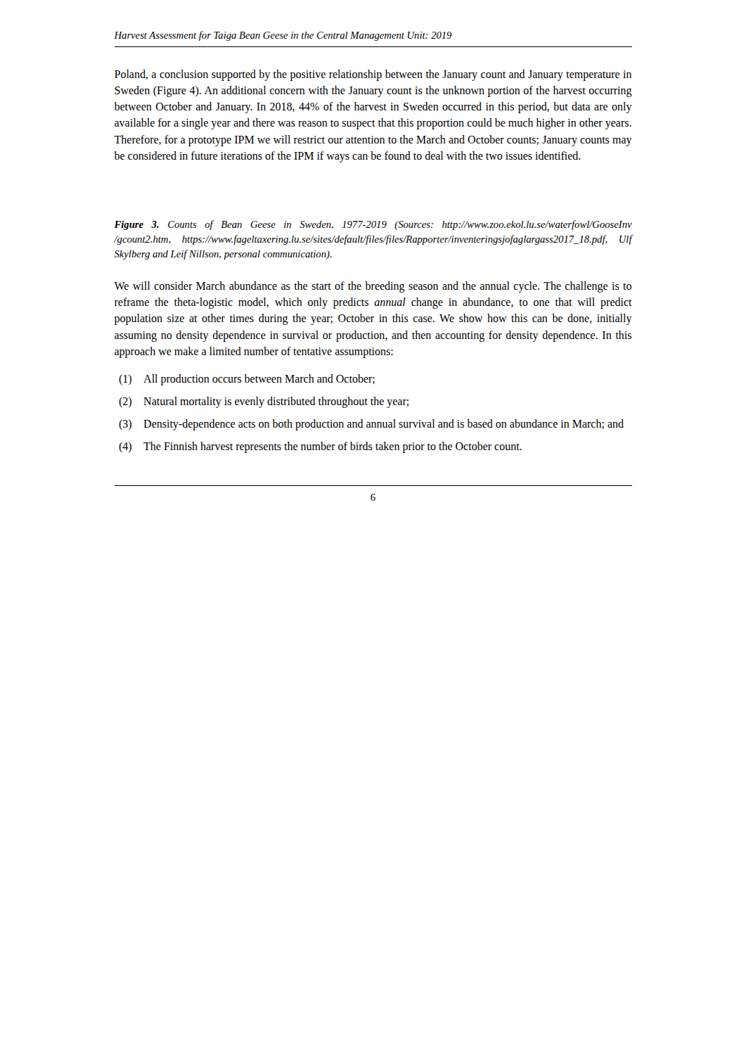Harvest Assessment for Taiga Bean Geese in the Central Management Unit: 2019
Poland, a conclusion supported by the positive relationship between the January count and January temperature in Sweden (Figure 4). An additional concern with the January count is the unknown portion of the harvest occurring between October and January. In 2018, 44% of the harvest in Sweden occurred in this period, but data are only available for a single year and there was reason to suspect that this proportion could be much higher in other years. Therefore, for a prototype IPM we will restrict our attention to the March and October counts; January counts may be considered in future iterations of the IPM if ways can be found to deal with the two issues identified.
0 20 40 60 80 1980 1985 1990 1995 2000 2005 2010 2015 2020 Year Bean Goose Count/1000 October November January March
Figure 3. Counts of Bean Geese in Sweden, 1977-2019 (Sources: http://www.zoo.ekol.lu.se/waterfowl/GooseInv /gcount2.htm, https://www.fageltaxering.lu.se/sites/default/files/files/Rapporter/inventeringsjofaglargass2017_18.pdf, Ulf Skylberg and Leif Nillson, personal communication).
We will consider March abundance as the start of the breeding season and the annual cycle. The challenge is to reframe the theta-logistic model, which only predicts annual change in abundance, to one that will predict population size at other times during the year; October in this case. We show how this can be done, initially assuming no density dependence in survival or production, and then accounting for density dependence. In this approach we make a limited number of tentative assumptions:
All production occurs between March and October;
Natural mortality is evenly distributed throughout the year;
Density-dependence acts on both production and annual survival and is based on abundance in March; and
The Finnish harvest represents the number of birds taken prior to the October count.
6